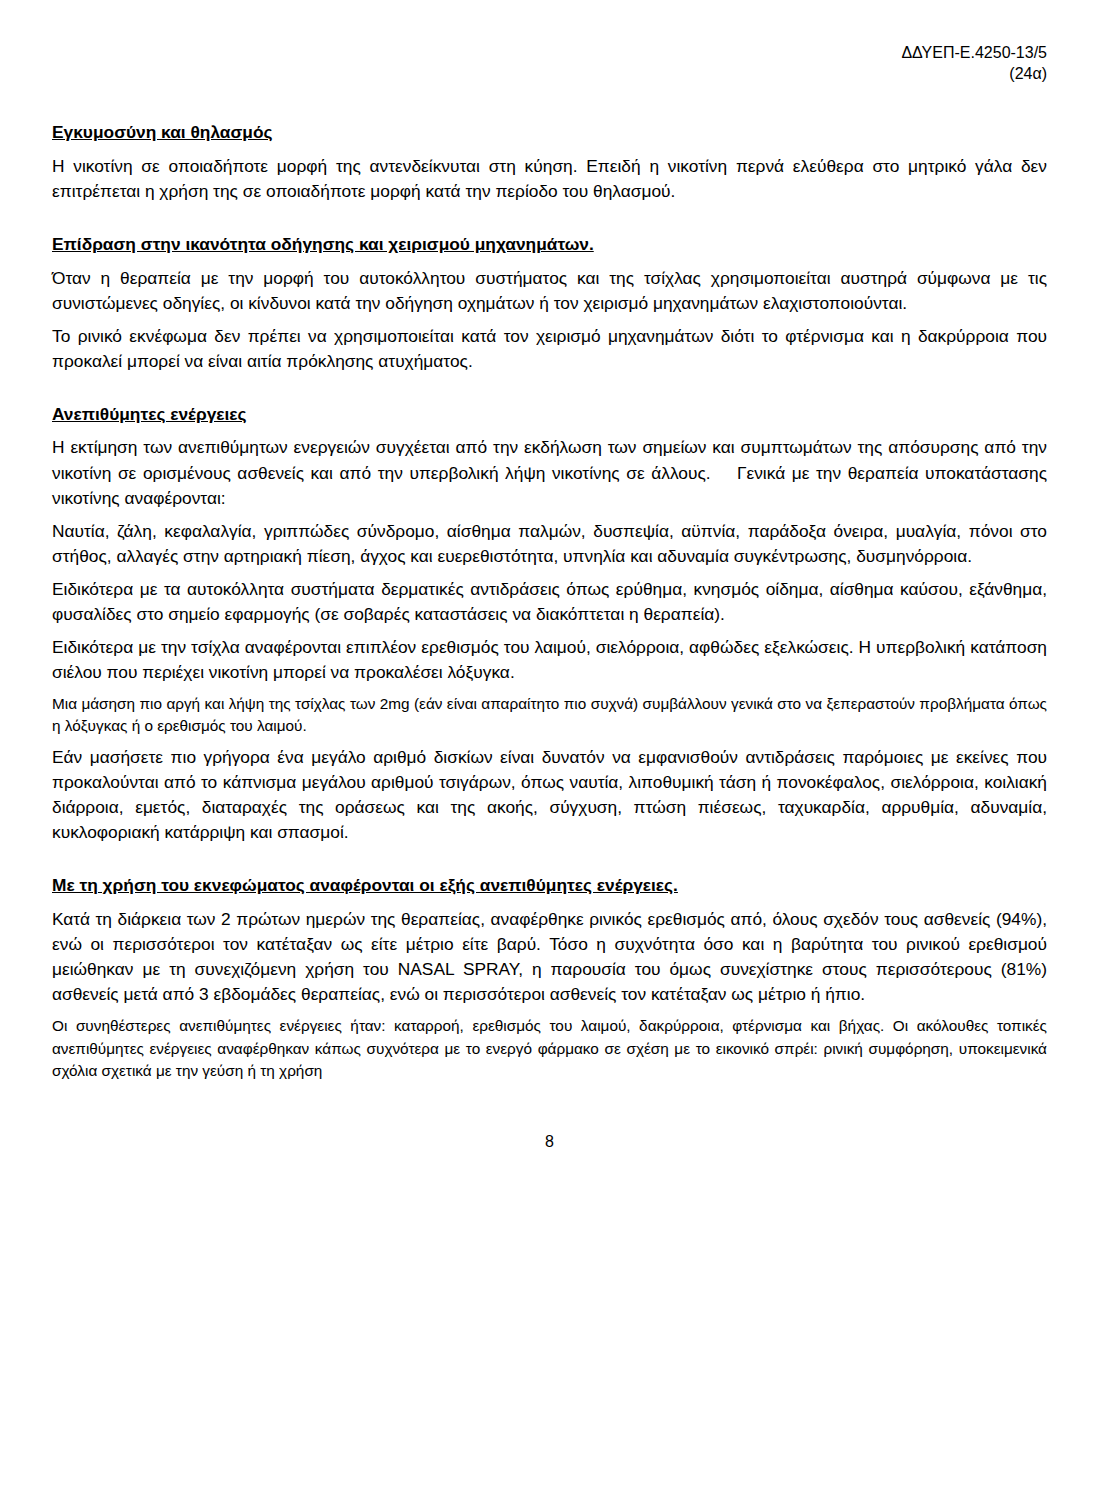ΔΔΥΕΠ-Ε.4250-13/5
(24α)
Εγκυμοσύνη και θηλασμός
Η νικοτίνη σε οποιαδήποτε μορφή της αντενδείκνυται στη κύηση. Επειδή η νικοτίνη περνά ελεύθερα στο μητρικό γάλα δεν επιτρέπεται η χρήση της σε οποιαδήποτε μορφή κατά την περίοδο του θηλασμού.
Επίδραση στην ικανότητα οδήγησης και χειρισμού μηχανημάτων.
Όταν η θεραπεία με την μορφή του αυτοκόλλητου συστήματος και της τσίχλας χρησιμοποιείται αυστηρά σύμφωνα με τις συνιστώμενες οδηγίες, οι κίνδυνοι κατά την οδήγηση οχημάτων ή τον χειρισμό μηχανημάτων ελαχιστοποιούνται.
Το ρινικό εκνέφωμα δεν πρέπει να χρησιμοποιείται κατά τον χειρισμό μηχανημάτων διότι το φτέρνισμα και η δακρύρροια που προκαλεί μπορεί να είναι αιτία πρόκλησης ατυχήματος.
Ανεπιθύμητες ενέργειες
Η εκτίμηση των ανεπιθύμητων ενεργειών συγχέεται από την εκδήλωση των σημείων και συμπτωμάτων της απόσυρσης από την νικοτίνη σε ορισμένους ασθενείς και από την υπερβολική λήψη νικοτίνης σε άλλους. Γενικά με την θεραπεία υποκατάστασης νικοτίνης αναφέρονται:
Ναυτία, ζάλη, κεφαλαλγία, γριππώδες σύνδρομο, αίσθημα παλμών, δυσπεψία, αϋπνία, παράδοξα όνειρα, μυαλγία, πόνοι στο στήθος, αλλαγές στην αρτηριακή πίεση, άγχος και ευερεθιστότητα, υπνηλία και αδυναμία συγκέντρωσης, δυσμηνόρροια.
Ειδικότερα με τα αυτοκόλλητα συστήματα δερματικές αντιδράσεις όπως ερύθημα, κνησμός οίδημα, αίσθημα καύσου, εξάνθημα, φυσαλίδες στο σημείο εφαρμογής (σε σοβαρές καταστάσεις να διακόπτεται η θεραπεία).
Ειδικότερα με την τσίχλα αναφέρονται επιπλέον ερεθισμός του λαιμού, σιελόρροια, αφθώδες εξελκώσεις. Η υπερβολική κατάποση σιέλου που περιέχει νικοτίνη μπορεί να προκαλέσει λόξυγκα.
Μια μάσηση πιο αργή και λήψη της τσίχλας των 2mg (εάν είναι απαραίτητο πιο συχνά) συμβάλλουν γενικά στο να ξεπεραστούν προβλήματα όπως η λόξυγκας ή ο ερεθισμός του λαιμού.
Εάν μασήσετε πιο γρήγορα ένα μεγάλο αριθμό δισκίων είναι δυνατόν να εμφανισθούν αντιδράσεις παρόμοιες με εκείνες που προκαλούνται από το κάπνισμα μεγάλου αριθμού τσιγάρων, όπως ναυτία, λιποθυμική τάση ή πονοκέφαλος, σιελόρροια, κοιλιακή διάρροια, εμετός, διαταραχές της οράσεως και της ακοής, σύγχυση, πτώση πιέσεως, ταχυκαρδία, αρρυθμία, αδυναμία, κυκλοφοριακή κατάρριψη και σπασμοί.
Με τη χρήση του εκνεφώματος αναφέρονται οι εξής ανεπιθύμητες ενέργειες.
Κατά τη διάρκεια των 2 πρώτων ημερών της θεραπείας, αναφέρθηκε ρινικός ερεθισμός από, όλους σχεδόν τους ασθενείς (94%), ενώ οι περισσότεροι τον κατέταξαν ως είτε μέτριο είτε βαρύ. Τόσο η συχνότητα όσο και η βαρύτητα του ρινικού ερεθισμού μειώθηκαν με τη συνεχιζόμενη χρήση του NASAL SPRAY, η παρουσία του όμως συνεχίστηκε στους περισσότερους (81%) ασθενείς μετά από 3 εβδομάδες θεραπείας, ενώ οι περισσότεροι ασθενείς τον κατέταξαν ως μέτριο ή ήπιο.
Οι συνηθέστερες ανεπιθύμητες ενέργειες ήταν: καταρροή, ερεθισμός του λαιμού, δακρύρροια, φτέρνισμα και βήχας. Οι ακόλουθες τοπικές ανεπιθύμητες ενέργειες αναφέρθηκαν κάπως συχνότερα με το ενεργό φάρμακο σε σχέση με το εικονικό σπρέι: ρινική συμφόρηση, υποκειμενικά σχόλια σχετικά με την γεύση ή τη χρήση
8